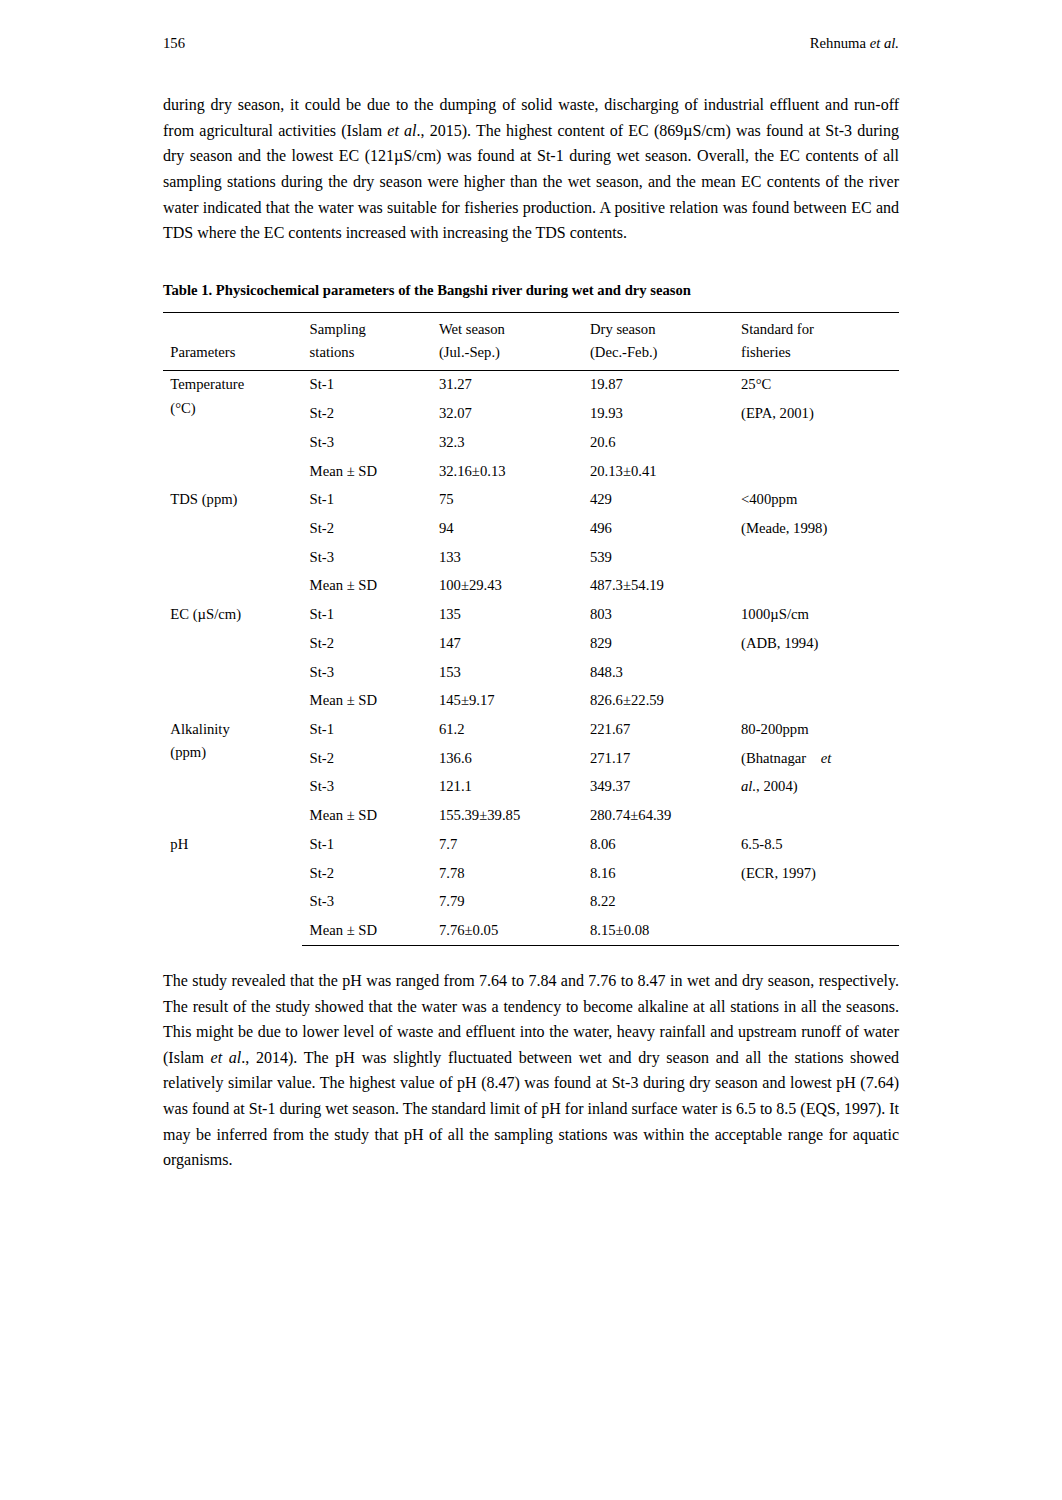156 Rehnuma et al.
during dry season, it could be due to the dumping of solid waste, discharging of industrial effluent and run-off from agricultural activities (Islam et al., 2015). The highest content of EC (869µS/cm) was found at St-3 during dry season and the lowest EC (121µS/cm) was found at St-1 during wet season. Overall, the EC contents of all sampling stations during the dry season were higher than the wet season, and the mean EC contents of the river water indicated that the water was suitable for fisheries production. A positive relation was found between EC and TDS where the EC contents increased with increasing the TDS contents.
Table 1. Physicochemical parameters of the Bangshi river during wet and dry season
| Parameters | Sampling stations | Wet season (Jul.-Sep.) | Dry season (Dec.-Feb.) | Standard for fisheries |
| --- | --- | --- | --- | --- |
| Temperature (°C) | St-1 | 31.27 | 19.87 | 25°C |
| St-2 | 32.07 | 19.93 | (EPA, 2001) |
| St-3 | 32.3 | 20.6 | |
| Mean ± SD | 32.16±0.13 | 20.13±0.41 | |
| TDS (ppm) | St-1 | 75 | 429 | <400ppm |
| St-2 | 94 | 496 | (Meade, 1998) |
| St-3 | 133 | 539 | |
| Mean ± SD | 100±29.43 | 487.3±54.19 | |
| EC (µS/cm) | St-1 | 135 | 803 | 1000µS/cm |
| St-2 | 147 | 829 | (ADB, 1994) |
| St-3 | 153 | 848.3 | |
| Mean ± SD | 145±9.17 | 826.6±22.59 | |
| Alkalinity (ppm) | St-1 | 61.2 | 221.67 | 80-200ppm |
| St-2 | 136.6 | 271.17 | (Bhatnagar et |
| St-3 | 121.1 | 349.37 | al. , 2004) |
| Mean ± SD | 155.39±39.85 | 280.74±64.39 | |
| pH | St-1 | 7.7 | 8.06 | 6.5-8.5 |
| St-2 | 7.78 | 8.16 | (ECR, 1997) |
| St-3 | 7.79 | 8.22 | |
| Mean ± SD | 7.76±0.05 | 8.15±0.08 | |
The study revealed that the pH was ranged from 7.64 to 7.84 and 7.76 to 8.47 in wet and dry season, respectively. The result of the study showed that the water was a tendency to become alkaline at all stations in all the seasons. This might be due to lower level of waste and effluent into the water, heavy rainfall and upstream runoff of water (Islam et al., 2014). The pH was slightly fluctuated between wet and dry season and all the stations showed relatively similar value. The highest value of pH (8.47) was found at St-3 during dry season and lowest pH (7.64) was found at St-1 during wet season. The standard limit of pH for inland surface water is 6.5 to 8.5 (EQS, 1997). It may be inferred from the study that pH of all the sampling stations was within the acceptable range for aquatic organisms.